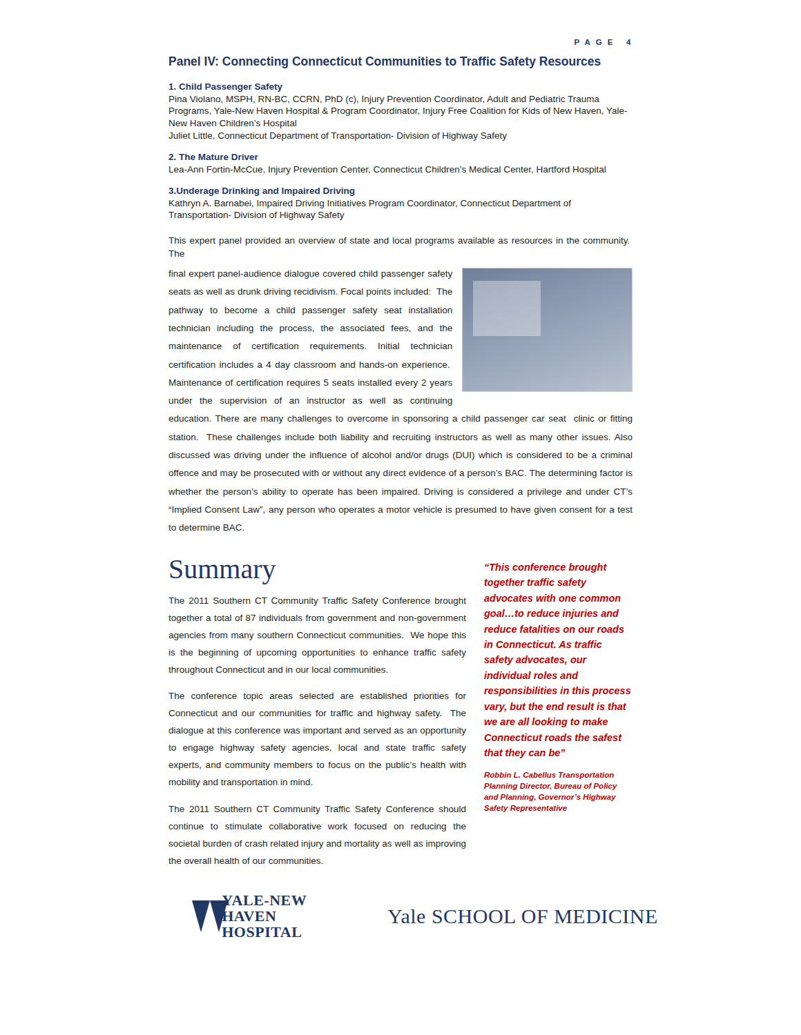P A G E 4
Panel IV: Connecting Connecticut Communities to Traffic Safety Resources
1. Child Passenger Safety
Pina Violano, MSPH, RN-BC, CCRN, PhD (c), Injury Prevention Coordinator, Adult and Pediatric Trauma Programs, Yale-New Haven Hospital & Program Coordinator, Injury Free Coalition for Kids of New Haven, Yale-New Haven Children’s Hospital
Juliet Little, Connecticut Department of Transportation- Division of Highway Safety
2. The Mature Driver
Lea-Ann Fortin-McCue, Injury Prevention Center, Connecticut Children’s Medical Center, Hartford Hospital
3.Underage Drinking and Impaired Driving
Kathryn A. Barnabei, Impaired Driving Initiatives Program Coordinator, Connecticut Department of Transportation- Division of Highway Safety
This expert panel provided an overview of state and local programs available as resources in the community. The
final expert panel-audience dialogue covered child passenger safety seats as well as drunk driving recidivism. Focal points included: The pathway to become a child passenger safety seat installation technician including the process, the associated fees, and the maintenance of certification requirements. Initial technician certification includes a 4 day classroom and hands-on experience. Maintenance of certification requires 5 seats installed every 2 years under the supervision of an instructor as well as continuing education. There are many challenges to overcome in sponsoring a child passenger car seat clinic or fitting station. These challenges include both liability and recruiting instructors as well as many other issues. Also discussed was driving under the influence of alcohol and/or drugs (DUI) which is considered to be a criminal offence and may be prosecuted with or without any direct evidence of a person’s BAC. The determining factor is whether the person’s ability to operate has been impaired. Driving is considered a privilege and under CT’s “Implied Consent Law”, any person who operates a motor vehicle is presumed to have given consent for a test to determine BAC.
Summary
The 2011 Southern CT Community Traffic Safety Conference brought together a total of 87 individuals from government and non-government agencies from many southern Connecticut communities. We hope this is the beginning of upcoming opportunities to enhance traffic safety throughout Connecticut and in our local communities.
The conference topic areas selected are established priorities for Connecticut and our communities for traffic and highway safety. The dialogue at this conference was important and served as an opportunity to engage highway safety agencies, local and state traffic safety experts, and community members to focus on the public’s health with mobility and transportation in mind.
The 2011 Southern CT Community Traffic Safety Conference should continue to stimulate collaborative work focused on reducing the societal burden of crash related injury and mortality as well as improving the overall health of our communities.
“This conference brought together traffic safety advocates with one common goal…to reduce injuries and reduce fatalities on our roads in Connecticut. As traffic safety advocates, our individual roles and responsibilities in this process vary, but the end result is that we are all looking to make Connecticut roads the safest that they can be”
Robbin L. Cabellus Transportation Planning Director, Bureau of Policy and Planning, Governor’s Highway Safety Representative
YALE-NEW HAVEN
HOSPITAL
Yale SCHOOL OF MEDICINE